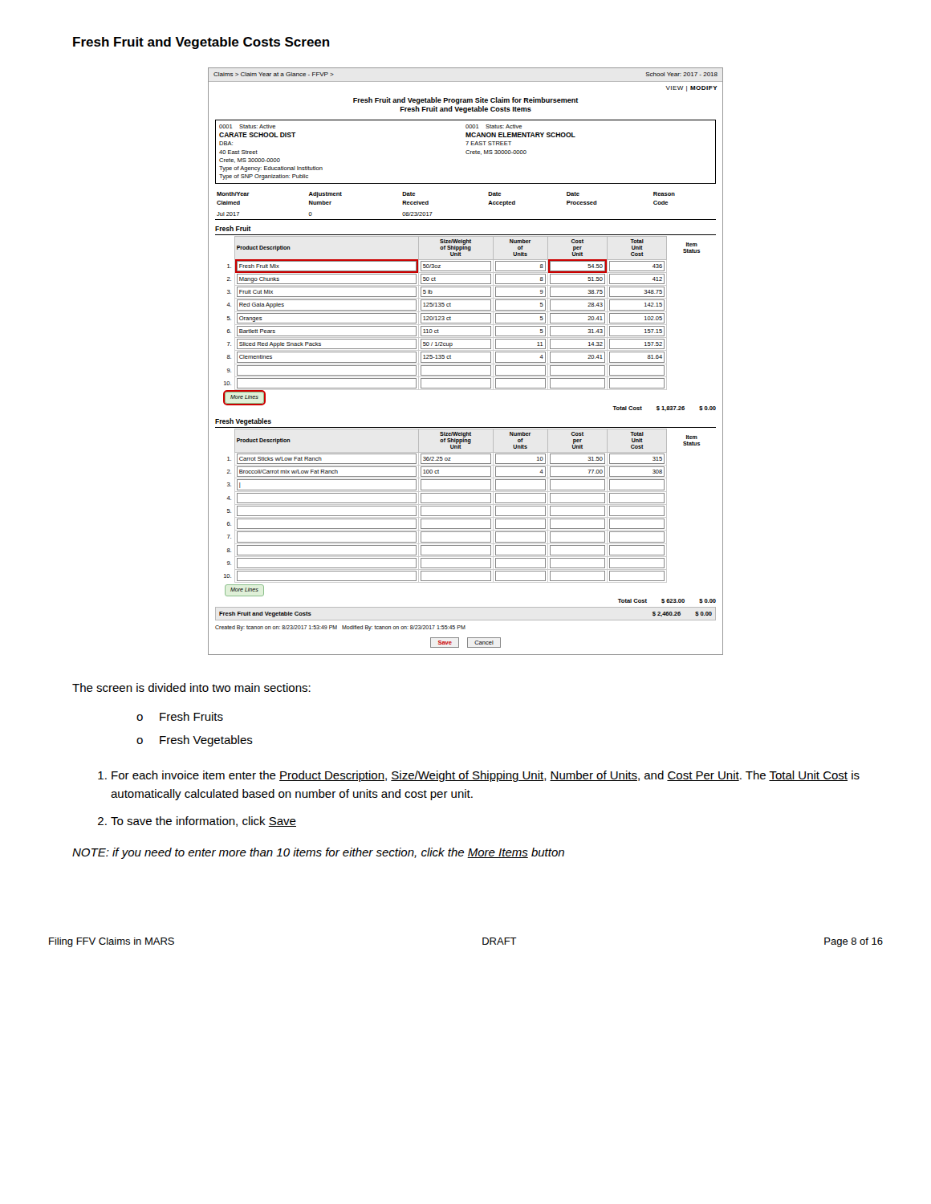Fresh Fruit and Vegetable Costs Screen
Claims > Claim Year at a Glance - FFVP >
School Year: 2017 - 2018
VIEW | MODIFY
Fresh Fruit and Vegetable Program Site Claim for Reimbursement
Fresh Fruit and Vegetable Costs Items
0001 Status: Active
CARATE SCHOOL DIST
DBA:
40 East Street
Crete, MS 30000-0000
Type of Agency: Educational Institution
Type of SNP Organization: Public
0001 Status: Active
MCANON ELEMENTARY SCHOOL
7 EAST STREET
Crete, MS 30000-0000
| Month/Year Claimed | Adjustment Number | Date Received | Date Accepted | Date Processed | Reason Code |
| --- | --- | --- | --- | --- | --- |
| Jul 2017 | 0 | 08/23/2017 | | | |
Fresh Fruit
| | Product Description | Size/Weight of Shipping Unit | Number of Units | Cost per Unit | Total Unit Cost | Item Status |
| --- | --- | --- | --- | --- | --- | --- |
| 1. | Fresh Fruit Mix | 50/3oz | 8 | 54.50 | 436 | |
| 2. | Mango Chunks | 50 ct | 8 | 51.50 | 412 | |
| 3. | Fruit Cut Mix | 5 lb | 9 | 38.75 | 348.75 | |
| 4. | Red Gala Apples | 125/135 ct | 5 | 28.43 | 142.15 | |
| 5. | Oranges | 120/123 ct | 5 | 20.41 | 102.05 | |
| 6. | Bartlett Pears | 110 ct | 5 | 31.43 | 157.15 | |
| 7. | Sliced Red Apple Snack Packs | 50 / 1/2cup | 11 | 14.32 | 157.52 | |
| 8. | Clementines | 125-135 ct | 4 | 20.41 | 81.64 | |
| 9. | | | | | | |
| 10. | | | | | | |
More Lines
Total Cost $ 1,837.26 $ 0.00
Fresh Vegetables
| | Product Description | Size/Weight of Shipping Unit | Number of Units | Cost per Unit | Total Unit Cost | Item Status |
| --- | --- | --- | --- | --- | --- | --- |
| 1. | Carrot Sticks w/Low Fat Ranch | 36/2.25 oz | 10 | 31.50 | 315 | |
| 2. | Broccoli/Carrot mix w/Low Fat Ranch | 100 ct | 4 | 77.00 | 308 | |
| 3. | / | | | | | |
| 4. | | | | | | |
| 5. | | | | | | |
| 6. | | | | | | |
| 7. | | | | | | |
| 8. | | | | | | |
| 9. | | | | | | |
| 10. | | | | | | |
More Lines
Total Cost $ 623.00 $ 0.00
Fresh Fruit and Vegetable Costs $ 2,460.26$ 0.00
Created By: tcanon on on: 8/23/2017 1:53:49 PM Modified By: tcanon on on: 8/23/2017 1:55:45 PM
Save Cancel
The screen is divided into two main sections:
Fresh Fruits
Fresh Vegetables
For each invoice item enter the Product Description, Size/Weight of Shipping Unit, Number of Units, and Cost Per Unit. The Total Unit Cost is automatically calculated based on number of units and cost per unit.
To save the information, click Save
NOTE: if you need to enter more than 10 items for either section, click the More Items button
Filing FFV Claims in MARS
DRAFT
Page 8 of 16